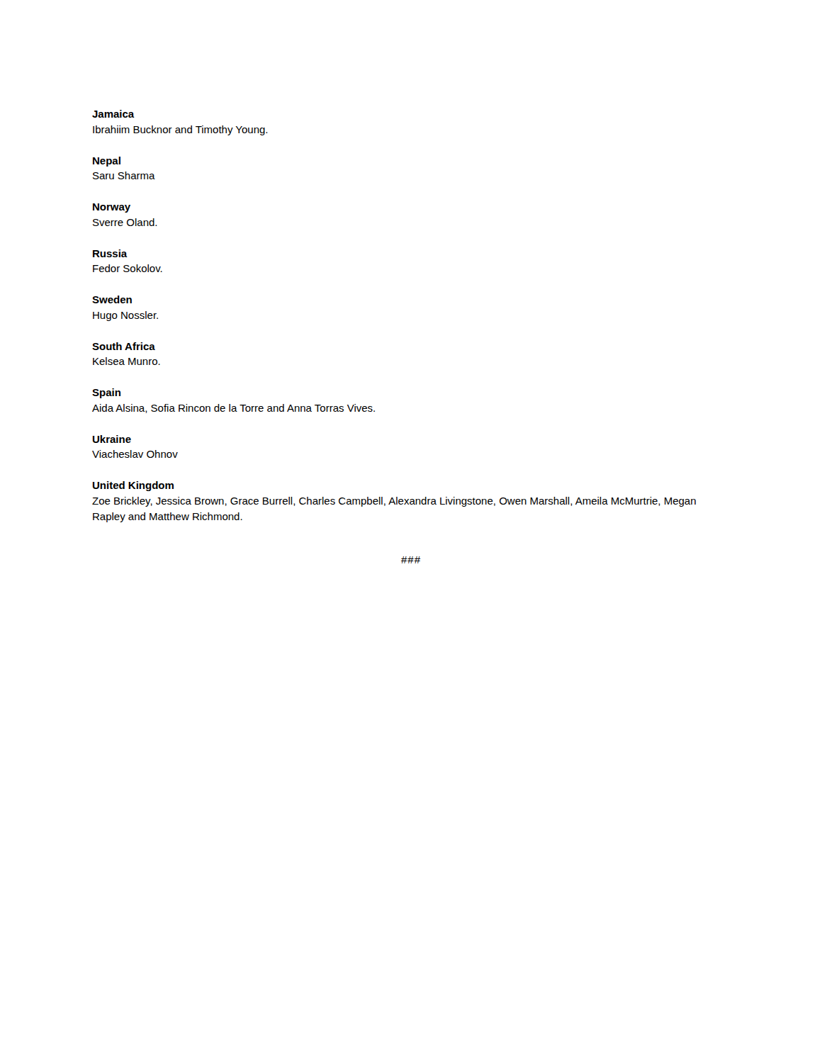Jamaica
Ibrahiim Bucknor and Timothy Young.
Nepal
Saru Sharma
Norway
Sverre Oland.
Russia
Fedor Sokolov.
Sweden
Hugo Nossler.
South Africa
Kelsea Munro.
Spain
Aida Alsina, Sofia Rincon de la Torre and Anna Torras Vives.
Ukraine
Viacheslav Ohnov
United Kingdom
Zoe Brickley, Jessica Brown, Grace Burrell, Charles Campbell, Alexandra Livingstone, Owen Marshall, Ameila McMurtrie, Megan Rapley and Matthew Richmond.
###